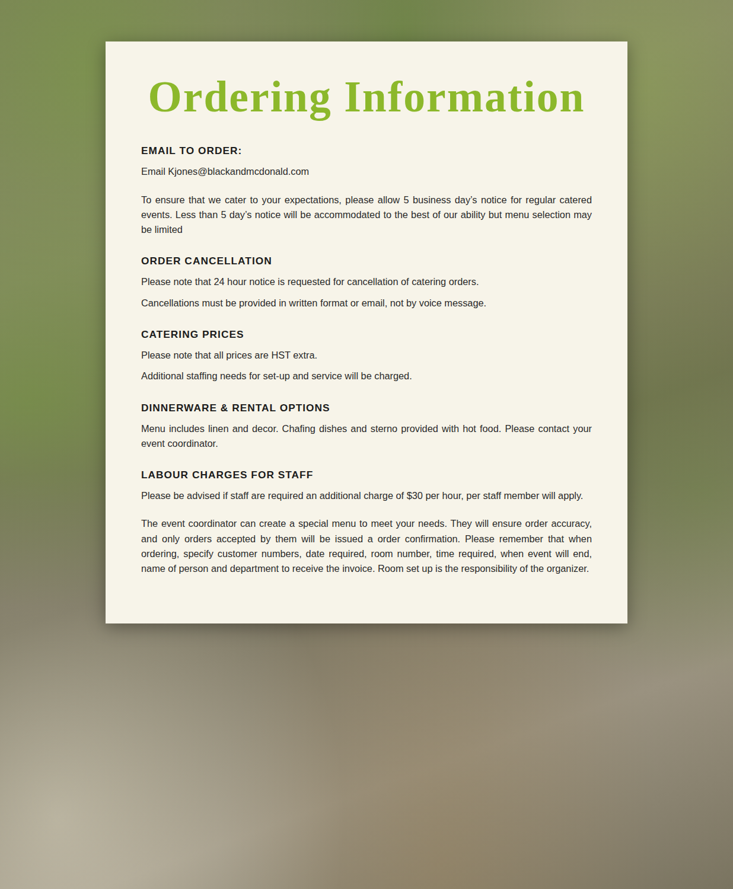Ordering Information
Email to Order:
Email Kjones@blackandmcdonald.com
To ensure that we cater to your expectations, please allow 5 business day’s notice for regular catered events. Less than 5 day’s notice will be accommodated to the best of our ability but menu selection may be limited
Order Cancellation
Please note that 24 hour notice is requested for cancellation of catering orders.
Cancellations must be provided in written format or email, not by voice message.
Catering Prices
Please note that all prices are HST extra.
Additional staffing needs for set-up and service will be charged.
Dinnerware & Rental Options
Menu includes linen and decor. Chafing dishes and sterno provided with hot food. Please contact your event coordinator.
Labour Charges for Staff
Please be advised if staff are required an additional charge of $30 per hour, per staff member will apply.
The event coordinator can create a special menu to meet your needs. They will ensure order accuracy, and only orders accepted by them will be issued a order confirmation. Please remember that when ordering, specify customer numbers, date required, room number, time required, when event will end, name of person and department to receive the invoice. Room set up is the responsibility of the organizer.